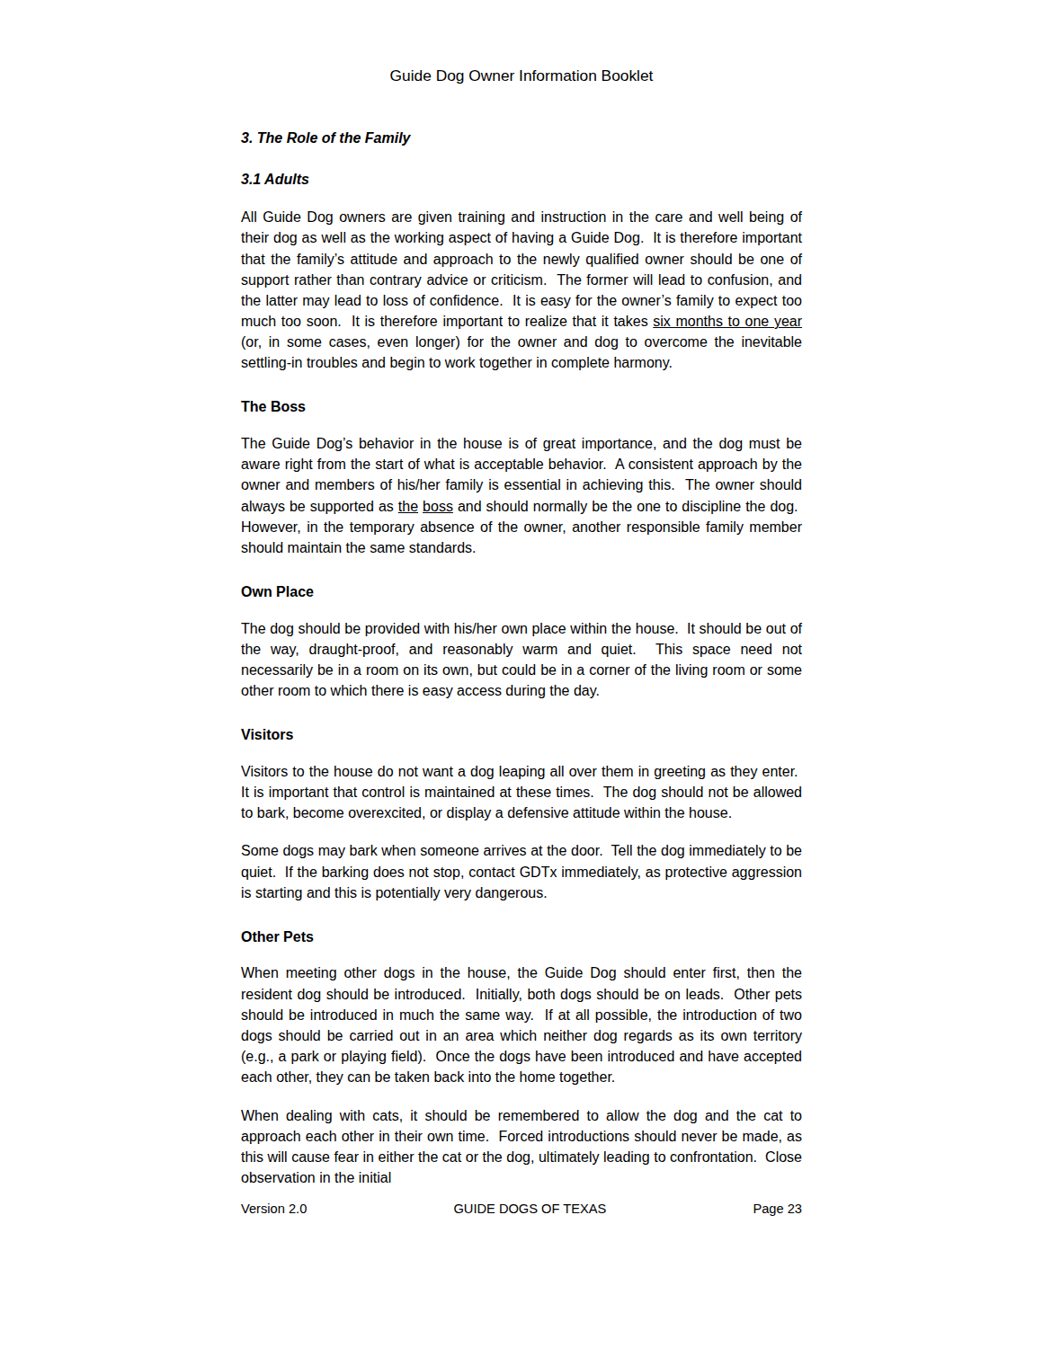Guide Dog Owner Information Booklet
3. The Role of the Family
3.1 Adults
All Guide Dog owners are given training and instruction in the care and well being of their dog as well as the working aspect of having a Guide Dog. It is therefore important that the family’s attitude and approach to the newly qualified owner should be one of support rather than contrary advice or criticism. The former will lead to confusion, and the latter may lead to loss of confidence. It is easy for the owner’s family to expect too much too soon. It is therefore important to realize that it takes six months to one year (or, in some cases, even longer) for the owner and dog to overcome the inevitable settling-in troubles and begin to work together in complete harmony.
The Boss
The Guide Dog’s behavior in the house is of great importance, and the dog must be aware right from the start of what is acceptable behavior. A consistent approach by the owner and members of his/her family is essential in achieving this. The owner should always be supported as the boss and should normally be the one to discipline the dog. However, in the temporary absence of the owner, another responsible family member should maintain the same standards.
Own Place
The dog should be provided with his/her own place within the house. It should be out of the way, draught-proof, and reasonably warm and quiet. This space need not necessarily be in a room on its own, but could be in a corner of the living room or some other room to which there is easy access during the day.
Visitors
Visitors to the house do not want a dog leaping all over them in greeting as they enter. It is important that control is maintained at these times. The dog should not be allowed to bark, become overexcited, or display a defensive attitude within the house.
Some dogs may bark when someone arrives at the door. Tell the dog immediately to be quiet. If the barking does not stop, contact GDTx immediately, as protective aggression is starting and this is potentially very dangerous.
Other Pets
When meeting other dogs in the house, the Guide Dog should enter first, then the resident dog should be introduced. Initially, both dogs should be on leads. Other pets should be introduced in much the same way. If at all possible, the introduction of two dogs should be carried out in an area which neither dog regards as its own territory (e.g., a park or playing field). Once the dogs have been introduced and have accepted each other, they can be taken back into the home together.
When dealing with cats, it should be remembered to allow the dog and the cat to approach each other in their own time. Forced introductions should never be made, as this will cause fear in either the cat or the dog, ultimately leading to confrontation. Close observation in the initial
Version 2.0 GUIDE DOGS OF TEXAS Page 23